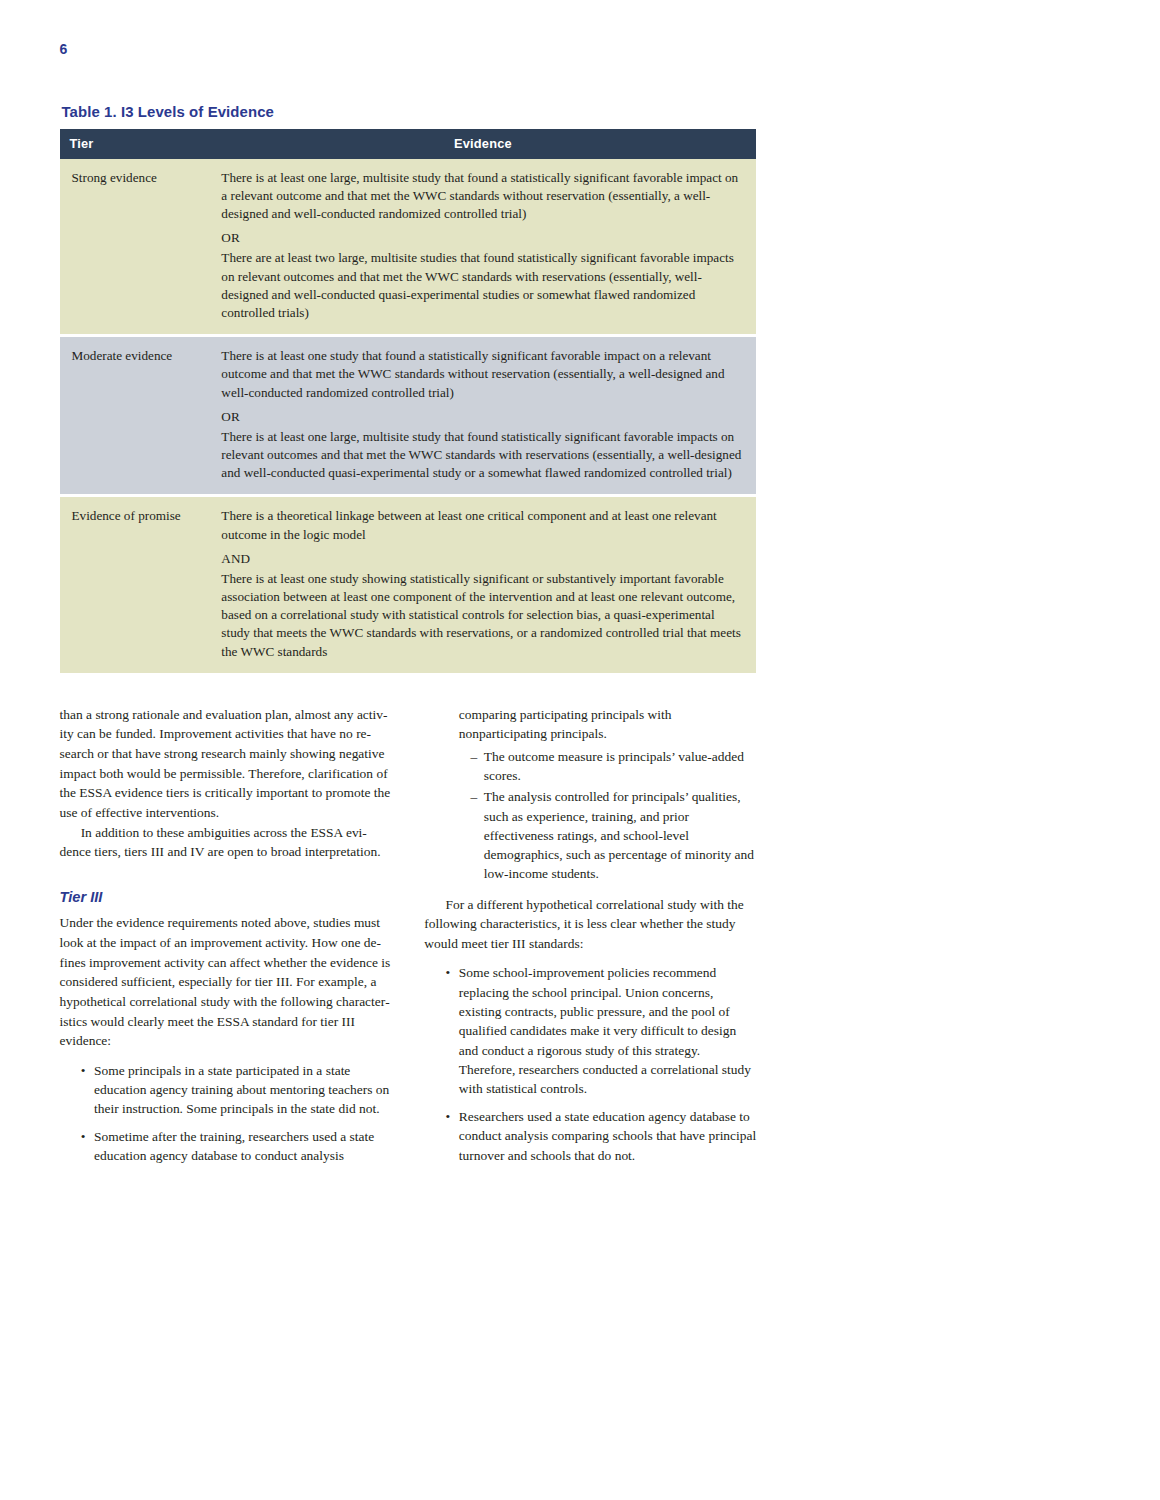6
Table 1. I3 Levels of Evidence
| Tier | Evidence |
| --- | --- |
| Strong evidence | There is at least one large, multisite study that found a statistically significant favorable impact on a relevant outcome and that met the WWC standards without reservation (essentially, a well-designed and well-conducted randomized controlled trial) OR There are at least two large, multisite studies that found statistically significant favorable impacts on relevant outcomes and that met the WWC standards with reservations (essentially, well-designed and well-conducted quasi-experimental studies or somewhat flawed randomized controlled trials) |
| Moderate evidence | There is at least one study that found a statistically significant favorable impact on a relevant outcome and that met the WWC standards without reservation (essentially, a well-designed and well-conducted randomized controlled trial) OR There is at least one large, multisite study that found statistically significant favorable impacts on relevant outcomes and that met the WWC standards with reservations (essentially, a well-designed and well-conducted quasi-experimental study or a somewhat flawed randomized controlled trial) |
| Evidence of promise | There is a theoretical linkage between at least one critical component and at least one relevant outcome in the logic model AND There is at least one study showing statistically significant or substantively important favorable association between at least one component of the intervention and at least one relevant outcome, based on a correlational study with statistical controls for selection bias, a quasi-experimental study that meets the WWC standards with reservations, or a randomized controlled trial that meets the WWC standards |
than a strong rationale and evaluation plan, almost any activity can be funded. Improvement activities that have no research or that have strong research mainly showing negative impact both would be permissible. Therefore, clarification of the ESSA evidence tiers is critically important to promote the use of effective interventions.
In addition to these ambiguities across the ESSA evidence tiers, tiers III and IV are open to broad interpretation.
Tier III
Under the evidence requirements noted above, studies must look at the impact of an improvement activity. How one defines improvement activity can affect whether the evidence is considered sufficient, especially for tier III. For example, a hypothetical correlational study with the following characteristics would clearly meet the ESSA standard for tier III evidence:
Some principals in a state participated in a state education agency training about mentoring teachers on their instruction. Some principals in the state did not.
Sometime after the training, researchers used a state education agency database to conduct analysis comparing participating principals with nonparticipating principals.
The outcome measure is principals’ value-added scores.
The analysis controlled for principals’ qualities, such as experience, training, and prior effectiveness ratings, and school-level demographics, such as percentage of minority and low-income students.
For a different hypothetical correlational study with the following characteristics, it is less clear whether the study would meet tier III standards:
Some school-improvement policies recommend replacing the school principal. Union concerns, existing contracts, public pressure, and the pool of qualified candidates make it very difficult to design and conduct a rigorous study of this strategy. Therefore, researchers conducted a correlational study with statistical controls.
Researchers used a state education agency database to conduct analysis comparing schools that have principal turnover and schools that do not.